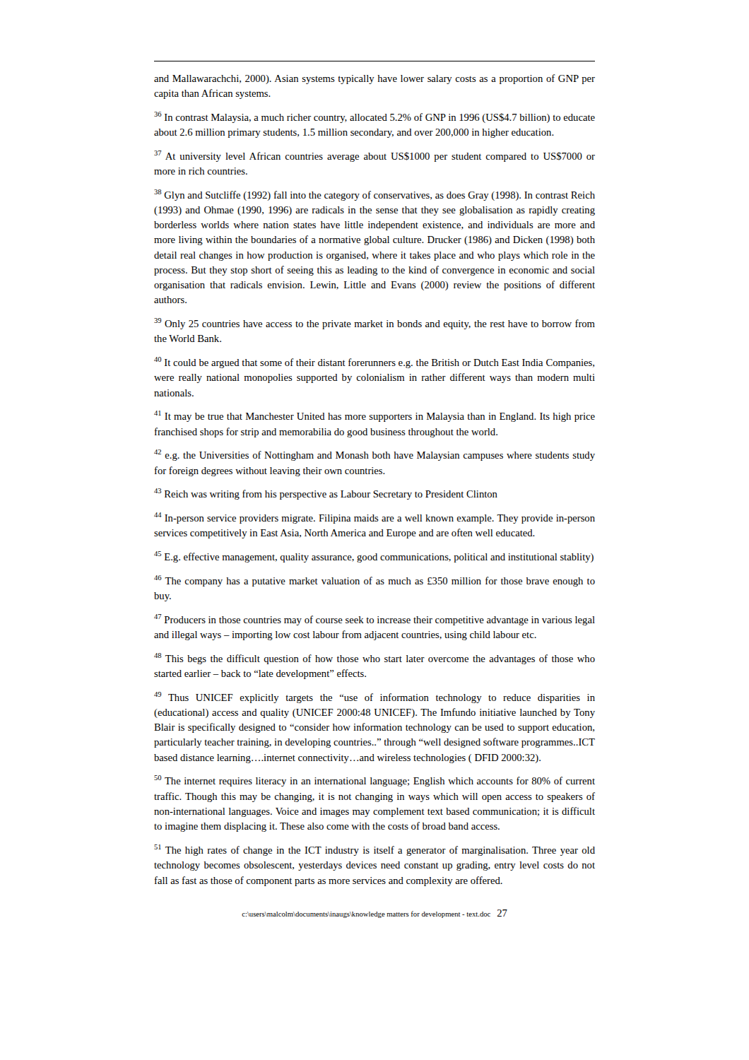and Mallawarachchi, 2000). Asian systems typically have lower salary costs as a proportion of GNP per capita than African systems.
36 In contrast Malaysia, a much richer country, allocated 5.2% of GNP in 1996 (US$4.7 billion) to educate about 2.6 million primary students, 1.5 million secondary, and over 200,000 in higher education.
37 At university level African countries average about US$1000 per student compared to US$7000 or more in rich countries.
38 Glyn and Sutcliffe (1992) fall into the category of conservatives, as does Gray (1998). In contrast Reich (1993) and Ohmae (1990, 1996) are radicals in the sense that they see globalisation as rapidly creating borderless worlds where nation states have little independent existence, and individuals are more and more living within the boundaries of a normative global culture. Drucker (1986) and Dicken (1998) both detail real changes in how production is organised, where it takes place and who plays which role in the process. But they stop short of seeing this as leading to the kind of convergence in economic and social organisation that radicals envision. Lewin, Little and Evans (2000) review the positions of different authors.
39 Only 25 countries have access to the private market in bonds and equity, the rest have to borrow from the World Bank.
40 It could be argued that some of their distant forerunners e.g. the British or Dutch East India Companies, were really national monopolies supported by colonialism in rather different ways than modern multi nationals.
41 It may be true that Manchester United has more supporters in Malaysia than in England. Its high price franchised shops for strip and memorabilia do good business throughout the world.
42 e.g. the Universities of Nottingham and Monash both have Malaysian campuses where students study for foreign degrees without leaving their own countries.
43 Reich was writing from his perspective as Labour Secretary to President Clinton
44 In-person service providers migrate. Filipina maids are a well known example. They provide in-person services competitively in East Asia, North America and Europe and are often well educated.
45 E.g. effective management, quality assurance, good communications, political and institutional stablity)
46 The company has a putative market valuation of as much as £350 million for those brave enough to buy.
47 Producers in those countries may of course seek to increase their competitive advantage in various legal and illegal ways – importing low cost labour from adjacent countries, using child labour etc.
48 This begs the difficult question of how those who start later overcome the advantages of those who started earlier – back to “late development” effects.
49 Thus UNICEF explicitly targets the “use of information technology to reduce disparities in (educational) access and quality (UNICEF 2000:48 UNICEF). The Imfundo initiative launched by Tony Blair is specifically designed to “consider how information technology can be used to support education, particularly teacher training, in developing countries..” through “well designed software programmes..ICT based distance learning….internet connectivity…and wireless technologies ( DFID 2000:32).
50 The internet requires literacy in an international language; English which accounts for 80% of current traffic. Though this may be changing, it is not changing in ways which will open access to speakers of non-international languages. Voice and images may complement text based communication; it is difficult to imagine them displacing it. These also come with the costs of broad band access.
51 The high rates of change in the ICT industry is itself a generator of marginalisation. Three year old technology becomes obsolescent, yesterdays devices need constant up grading, entry level costs do not fall as fast as those of component parts as more services and complexity are offered.
c:\users\malcolm\documents\inaugs\knowledge matters for development - text.doc 27